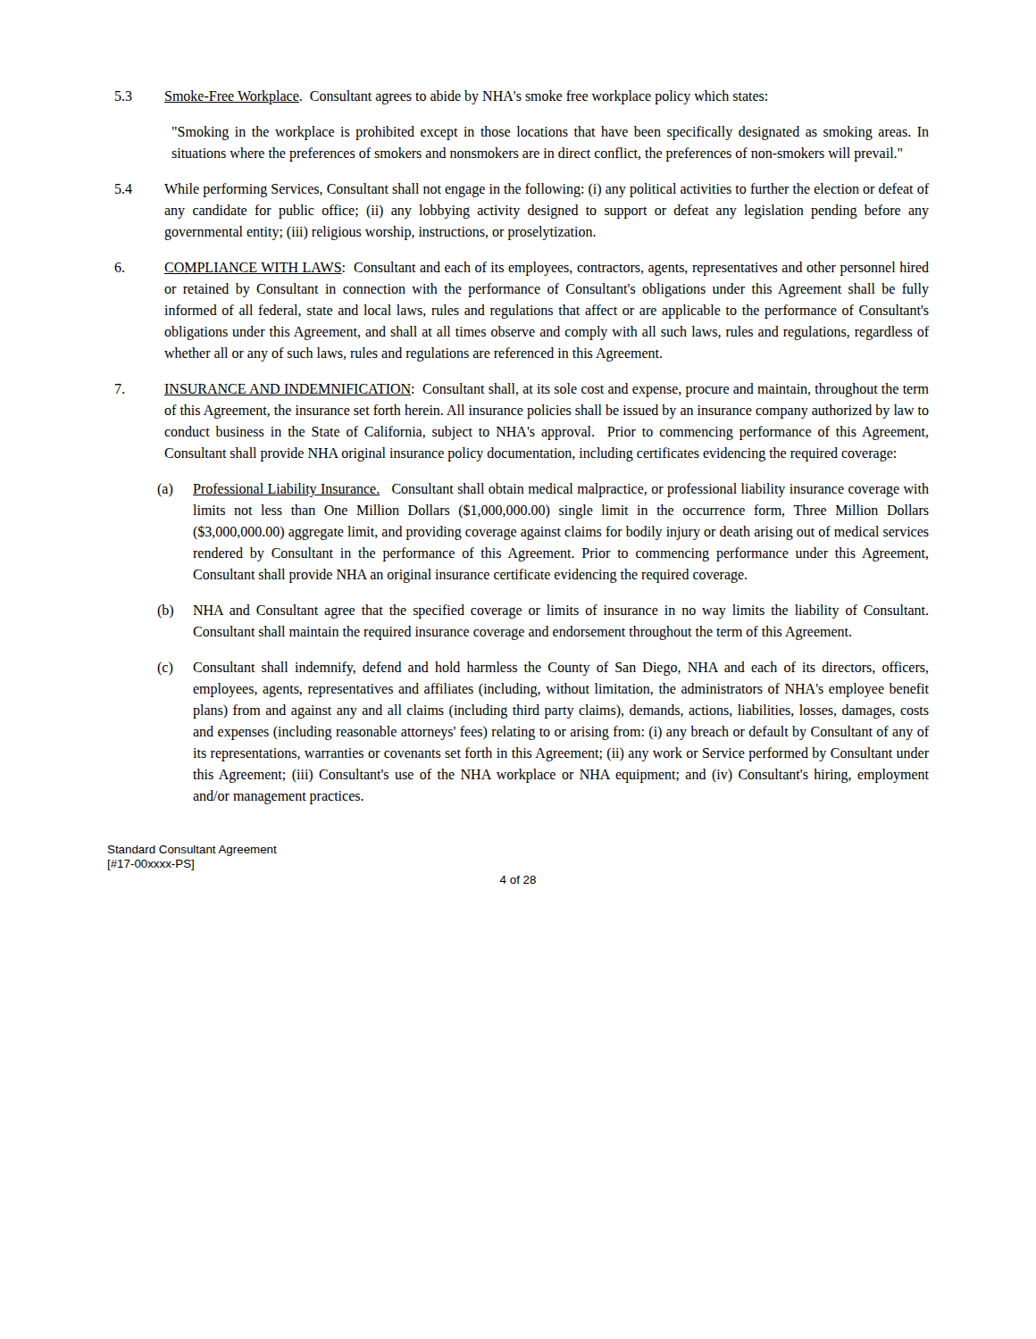5.3
Smoke-Free Workplace. Consultant agrees to abide by NHA's smoke free workplace policy which states:
"Smoking in the workplace is prohibited except in those locations that have been specifically designated as smoking areas. In situations where the preferences of smokers and nonsmokers are in direct conflict, the preferences of non-smokers will prevail."
5.4
While performing Services, Consultant shall not engage in the following: (i) any political activities to further the election or defeat of any candidate for public office; (ii) any lobbying activity designed to support or defeat any legislation pending before any governmental entity; (iii) religious worship, instructions, or proselytization.
6.
COMPLIANCE WITH LAWS: Consultant and each of its employees, contractors, agents, representatives and other personnel hired or retained by Consultant in connection with the performance of Consultant's obligations under this Agreement shall be fully informed of all federal, state and local laws, rules and regulations that affect or are applicable to the performance of Consultant's obligations under this Agreement, and shall at all times observe and comply with all such laws, rules and regulations, regardless of whether all or any of such laws, rules and regulations are referenced in this Agreement.
7.
INSURANCE AND INDEMNIFICATION: Consultant shall, at its sole cost and expense, procure and maintain, throughout the term of this Agreement, the insurance set forth herein. All insurance policies shall be issued by an insurance company authorized by law to conduct business in the State of California, subject to NHA's approval. Prior to commencing performance of this Agreement, Consultant shall provide NHA original insurance policy documentation, including certificates evidencing the required coverage:
(a)
Professional Liability Insurance. Consultant shall obtain medical malpractice, or professional liability insurance coverage with limits not less than One Million Dollars ($1,000,000.00) single limit in the occurrence form, Three Million Dollars ($3,000,000.00) aggregate limit, and providing coverage against claims for bodily injury or death arising out of medical services rendered by Consultant in the performance of this Agreement. Prior to commencing performance under this Agreement, Consultant shall provide NHA an original insurance certificate evidencing the required coverage.
(b)
NHA and Consultant agree that the specified coverage or limits of insurance in no way limits the liability of Consultant. Consultant shall maintain the required insurance coverage and endorsement throughout the term of this Agreement.
(c)
Consultant shall indemnify, defend and hold harmless the County of San Diego, NHA and each of its directors, officers, employees, agents, representatives and affiliates (including, without limitation, the administrators of NHA's employee benefit plans) from and against any and all claims (including third party claims), demands, actions, liabilities, losses, damages, costs and expenses (including reasonable attorneys' fees) relating to or arising from: (i) any breach or default by Consultant of any of its representations, warranties or covenants set forth in this Agreement; (ii) any work or Service performed by Consultant under this Agreement; (iii) Consultant's use of the NHA workplace or NHA equipment; and (iv) Consultant's hiring, employment and/or management practices.
Standard Consultant Agreement
[#17-00xxxx-PS]
4 of 28